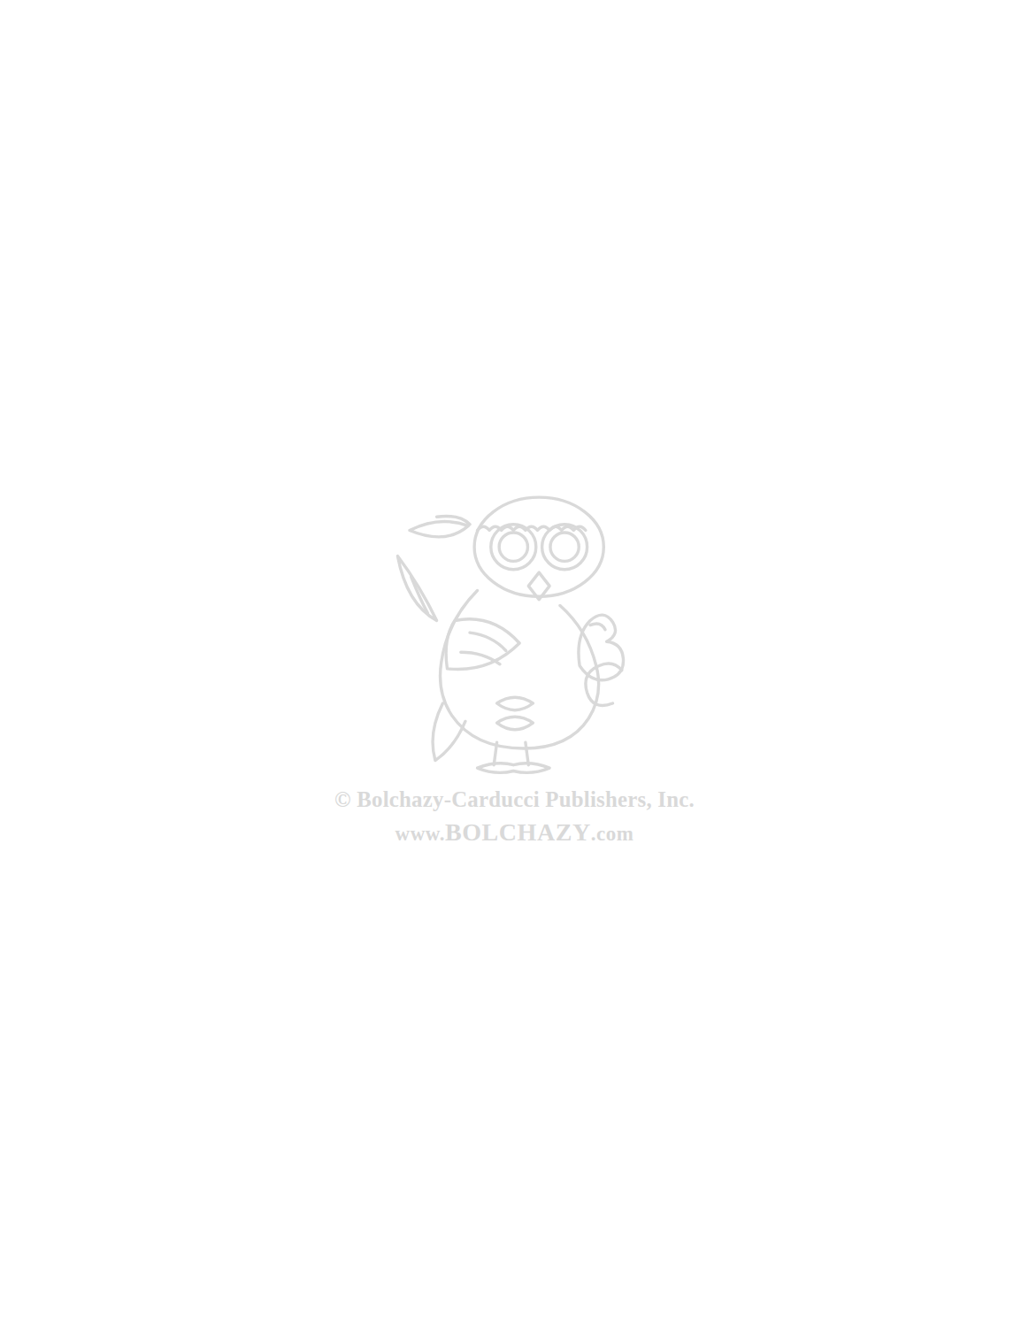© Bolchazy-Carducci Publishers, Inc.
www. BOLCHAZY.com